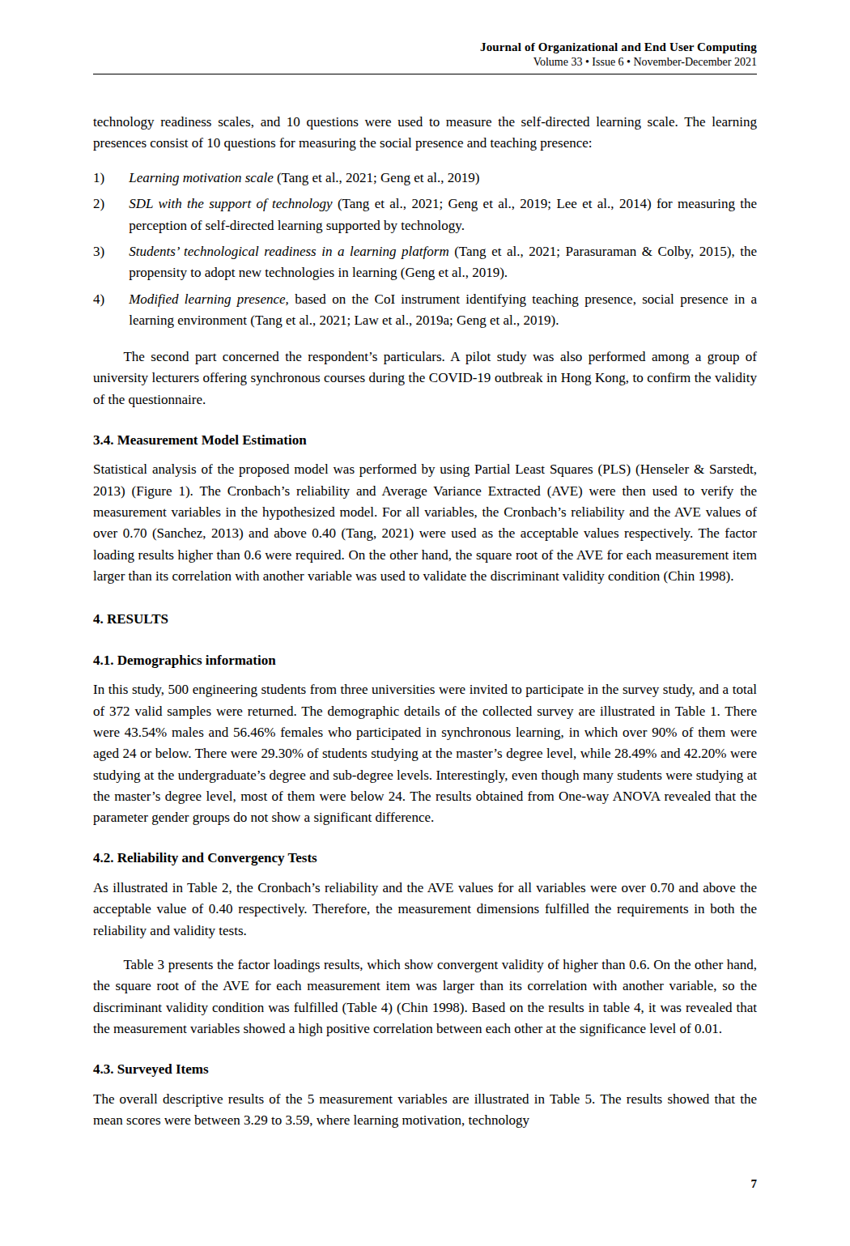Journal of Organizational and End User Computing
Volume 33 • Issue 6 • November-December 2021
technology readiness scales, and 10 questions were used to measure the self-directed learning scale. The learning presences consist of 10 questions for measuring the social presence and teaching presence:
1) Learning motivation scale (Tang et al., 2021; Geng et al., 2019)
2) SDL with the support of technology (Tang et al., 2021; Geng et al., 2019; Lee et al., 2014) for measuring the perception of self-directed learning supported by technology.
3) Students’ technological readiness in a learning platform (Tang et al., 2021; Parasuraman & Colby, 2015), the propensity to adopt new technologies in learning (Geng et al., 2019).
4) Modified learning presence, based on the CoI instrument identifying teaching presence, social presence in a learning environment (Tang et al., 2021; Law et al., 2019a; Geng et al., 2019).
The second part concerned the respondent’s particulars. A pilot study was also performed among a group of university lecturers offering synchronous courses during the COVID-19 outbreak in Hong Kong, to confirm the validity of the questionnaire.
3.4. Measurement Model Estimation
Statistical analysis of the proposed model was performed by using Partial Least Squares (PLS) (Henseler & Sarstedt, 2013) (Figure 1). The Cronbach’s reliability and Average Variance Extracted (AVE) were then used to verify the measurement variables in the hypothesized model. For all variables, the Cronbach’s reliability and the AVE values of over 0.70 (Sanchez, 2013) and above 0.40 (Tang, 2021) were used as the acceptable values respectively. The factor loading results higher than 0.6 were required. On the other hand, the square root of the AVE for each measurement item larger than its correlation with another variable was used to validate the discriminant validity condition (Chin 1998).
4. RESULTS
4.1. Demographics information
In this study, 500 engineering students from three universities were invited to participate in the survey study, and a total of 372 valid samples were returned. The demographic details of the collected survey are illustrated in Table 1. There were 43.54% males and 56.46% females who participated in synchronous learning, in which over 90% of them were aged 24 or below. There were 29.30% of students studying at the master’s degree level, while 28.49% and 42.20% were studying at the undergraduate’s degree and sub-degree levels. Interestingly, even though many students were studying at the master’s degree level, most of them were below 24. The results obtained from One-way ANOVA revealed that the parameter gender groups do not show a significant difference.
4.2. Reliability and Convergency Tests
As illustrated in Table 2, the Cronbach’s reliability and the AVE values for all variables were over 0.70 and above the acceptable value of 0.40 respectively. Therefore, the measurement dimensions fulfilled the requirements in both the reliability and validity tests.
Table 3 presents the factor loadings results, which show convergent validity of higher than 0.6. On the other hand, the square root of the AVE for each measurement item was larger than its correlation with another variable, so the discriminant validity condition was fulfilled (Table 4) (Chin 1998). Based on the results in table 4, it was revealed that the measurement variables showed a high positive correlation between each other at the significance level of 0.01.
4.3. Surveyed Items
The overall descriptive results of the 5 measurement variables are illustrated in Table 5. The results showed that the mean scores were between 3.29 to 3.59, where learning motivation, technology
7